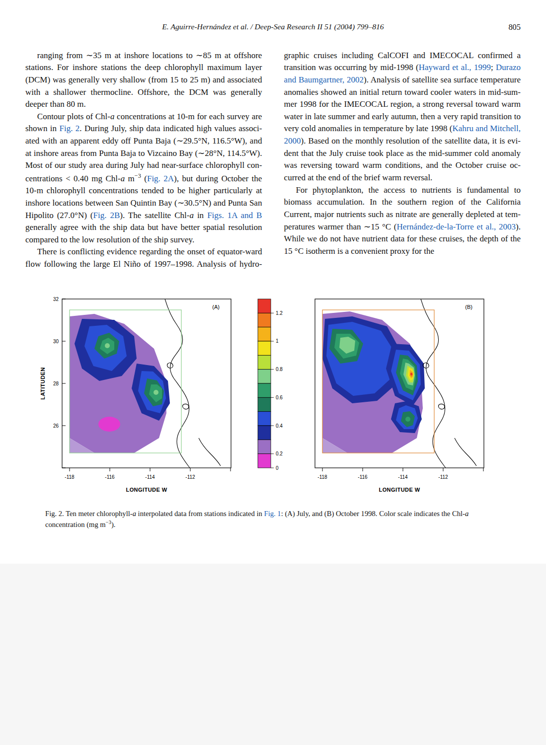E. Aguirre-Hernández et al. / Deep-Sea Research II 51 (2004) 799–816 805
ranging from ∼35 m at inshore locations to ∼85 m at offshore stations. For inshore stations the deep chlorophyll maximum layer (DCM) was generally very shallow (from 15 to 25 m) and associated with a shallower thermocline. Offshore, the DCM was generally deeper than 80 m.
Contour plots of Chl-a concentrations at 10-m for each survey are shown in Fig. 2. During July, ship data indicated high values associated with an apparent eddy off Punta Baja (∼29.5°N, 116.5°W), and at inshore areas from Punta Baja to Vizcaino Bay (∼28°N, 114.5°W). Most of our study area during July had near-surface chlorophyll concentrations < 0.40 mg Chl-a m−3 (Fig. 2A), but during October the 10-m chlorophyll concentrations tended to be higher particularly at inshore locations between San Quintin Bay (∼30.5°N) and Punta San Hipolito (27.0°N) (Fig. 2B). The satellite Chl-a in Figs. 1A and B generally agree with the ship data but have better spatial resolution compared to the low resolution of the ship survey.
There is conflicting evidence regarding the onset of equator-ward flow following the large El Niño of 1997–1998. Analysis of hydrographic cruises including CalCOFI and IMECOCAL confirmed a transition was occurring by mid-1998 (Hayward et al., 1999; Durazo and Baumgartner, 2002). Analysis of satellite sea surface temperature anomalies showed an initial return toward cooler waters in mid-summer 1998 for the IMECOCAL region, a strong reversal toward warm water in late summer and early autumn, then a very rapid transition to very cold anomalies in temperature by late 1998 (Kahru and Mitchell, 2000). Based on the monthly resolution of the satellite data, it is evident that the July cruise took place as the mid-summer cold anomaly was reversing toward warm conditions, and the October cruise occurred at the end of the brief warm reversal.
For phytoplankton, the access to nutrients is fundamental to biomass accumulation. In the southern region of the California Current, major nutrients such as nitrate are generally depleted at temperatures warmer than ∼15 °C (Hernández-de-la-Torre et al., 2003). While we do not have nutrient data for these cruises, the depth of the 15 °C isotherm is a convenient proxy for the
(A) 32 30 28 26 -118 -116 -114 -112 LONGITUDE W LATITUDEN
1.2 1 0.8 0.6 0.4 0.2 0
(B) -118 -116 -114 -112 LONGITUDE W
Fig. 2. Ten meter chlorophyll-a interpolated data from stations indicated in Fig. 1: (A) July, and (B) October 1998. Color scale indicates the Chl-a concentration (mg m−3).